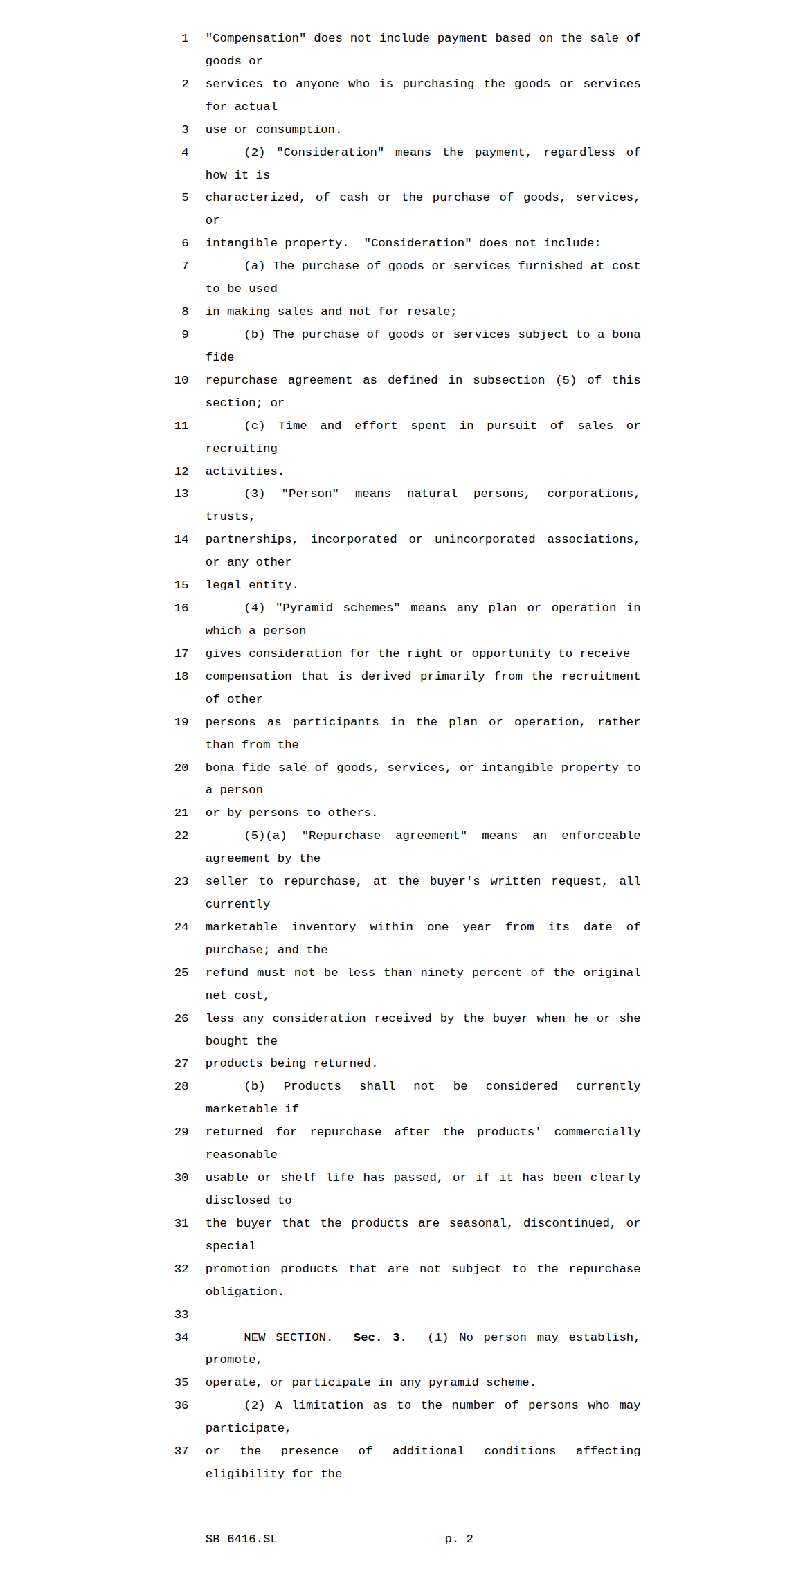"Compensation" does not include payment based on the sale of goods or
services to anyone who is purchasing the goods or services for actual
use or consumption.
(2) "Consideration" means the payment, regardless of how it is
characterized, of cash or the purchase of goods, services, or
intangible property. "Consideration" does not include:
(a) The purchase of goods or services furnished at cost to be used
in making sales and not for resale;
(b) The purchase of goods or services subject to a bona fide
repurchase agreement as defined in subsection (5) of this section; or
(c) Time and effort spent in pursuit of sales or recruiting
activities.
(3) "Person" means natural persons, corporations, trusts,
partnerships, incorporated or unincorporated associations, or any other
legal entity.
(4) "Pyramid schemes" means any plan or operation in which a person
gives consideration for the right or opportunity to receive
compensation that is derived primarily from the recruitment of other
persons as participants in the plan or operation, rather than from the
bona fide sale of goods, services, or intangible property to a person
or by persons to others.
(5)(a) "Repurchase agreement" means an enforceable agreement by the
seller to repurchase, at the buyer's written request, all currently
marketable inventory within one year from its date of purchase; and the
refund must not be less than ninety percent of the original net cost,
less any consideration received by the buyer when he or she bought the
products being returned.
(b) Products shall not be considered currently marketable if
returned for repurchase after the products' commercially reasonable
usable or shelf life has passed, or if it has been clearly disclosed to
the buyer that the products are seasonal, discontinued, or special
promotion products that are not subject to the repurchase obligation.
NEW SECTION. Sec. 3. (1) No person may establish, promote,
operate, or participate in any pyramid scheme.
(2) A limitation as to the number of persons who may participate,
or the presence of additional conditions affecting eligibility for the
SB 6416.SL p. 2